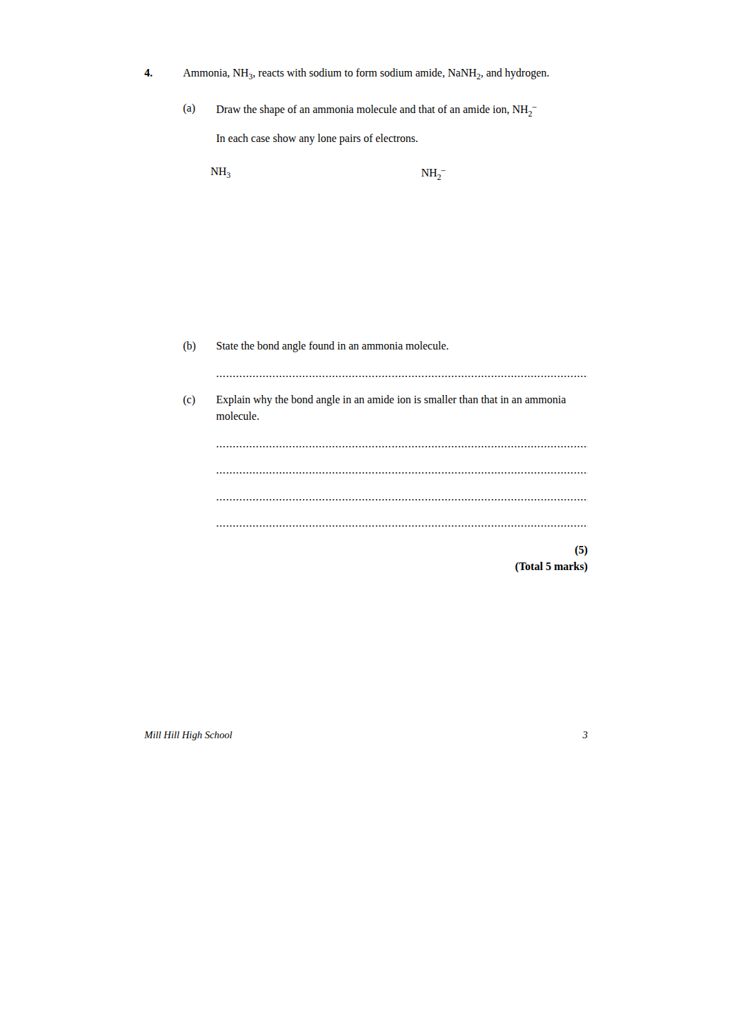4.
Ammonia, NH3, reacts with sodium to form sodium amide, NaNH2, and hydrogen.
(a)
Draw the shape of an ammonia molecule and that of an amide ion, NH2–
In each case show any lone pairs of electrons.
NH3
NH2–
(b)
State the bond angle found in an ammonia molecule.
.................................................................................................................
(c)
Explain why the bond angle in an amide ion is smaller than that in an ammonia molecule.
.................................................................................................................
.................................................................................................................
.................................................................................................................
.................................................................................................................
(5)
(Total 5 marks)
Mill Hill High School 3